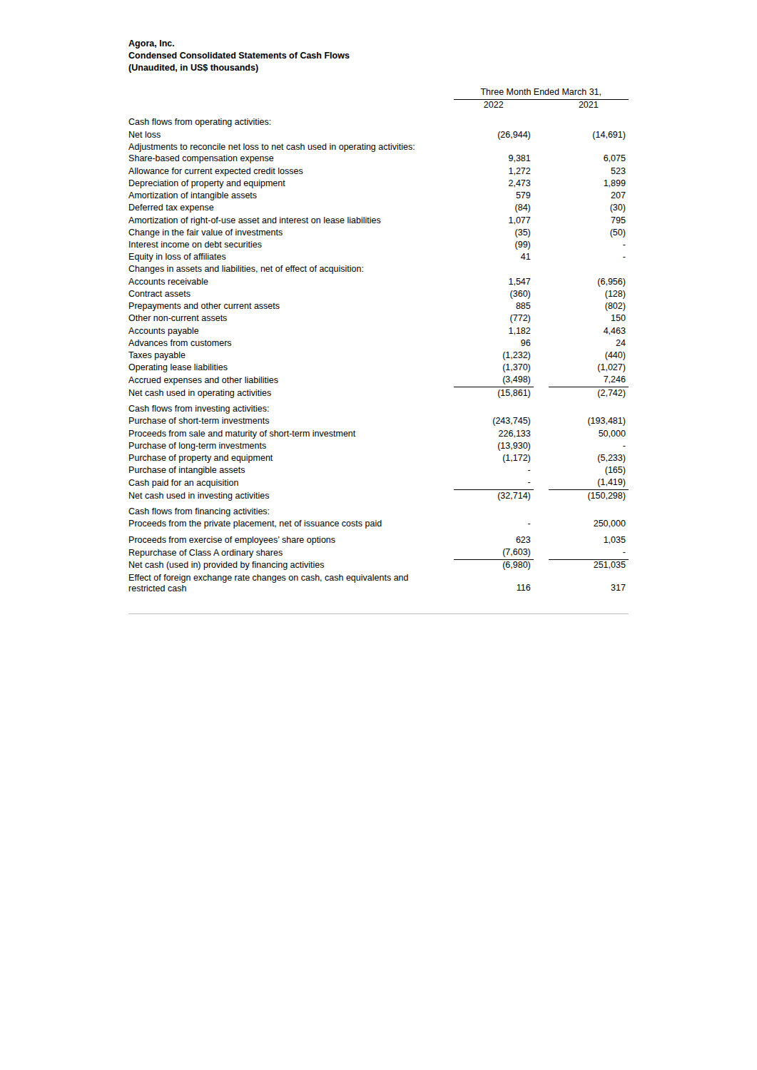Agora, Inc.
Condensed Consolidated Statements of Cash Flows
(Unaudited, in US$ thousands)
| | | Three Month Ended March 31, |
| | | 2022 | | 2021 |
| Cash flows from operating activities: | | | | |
| Net loss | | (26,944) | | (14,691) |
| Adjustments to reconcile net loss to net cash used in operating activities: | | | | |
| Share-based compensation expense | | 9,381 | | 6,075 |
| Allowance for current expected credit losses | | 1,272 | | 523 |
| Depreciation of property and equipment | | 2,473 | | 1,899 |
| Amortization of intangible assets | | 579 | | 207 |
| Deferred tax expense | | (84) | | (30) |
| Amortization of right-of-use asset and interest on lease liabilities | | 1,077 | | 795 |
| Change in the fair value of investments | | (35) | | (50) |
| Interest income on debt securities | | (99) | | - |
| Equity in loss of affiliates | | 41 | | - |
| Changes in assets and liabilities, net of effect of acquisition: | | | | |
| Accounts receivable | | 1,547 | | (6,956) |
| Contract assets | | (360) | | (128) |
| Prepayments and other current assets | | 885 | | (802) |
| Other non-current assets | | (772) | | 150 |
| Accounts payable | | 1,182 | | 4,463 |
| Advances from customers | | 96 | | 24 |
| Taxes payable | | (1,232) | | (440) |
| Operating lease liabilities | | (1,370) | | (1,027) |
| Accrued expenses and other liabilities | | (3,498) | | 7,246 |
| Net cash used in operating activities | | (15,861) | | (2,742) |
| Cash flows from investing activities: | | | | |
| Purchase of short-term investments | | (243,745) | | (193,481) |
| Proceeds from sale and maturity of short-term investment | | 226,133 | | 50,000 |
| Purchase of long-term investments | | (13,930) | | - |
| Purchase of property and equipment | | (1,172) | | (5,233) |
| Purchase of intangible assets | | - | | (165) |
| Cash paid for an acquisition | | - | | (1,419) |
| Net cash used in investing activities | | (32,714) | | (150,298) |
| Cash flows from financing activities: | | | | |
| Proceeds from the private placement, net of issuance costs paid | | - | | 250,000 |
| Proceeds from exercise of employees’ share options | | 623 | | 1,035 |
| Repurchase of Class A ordinary shares | | (7,603) | | - |
| Net cash (used in) provided by financing activities | | (6,980) | | 251,035 |
| Effect of foreign exchange rate changes on cash, cash equivalents and restricted cash | | 116 | | 317 |